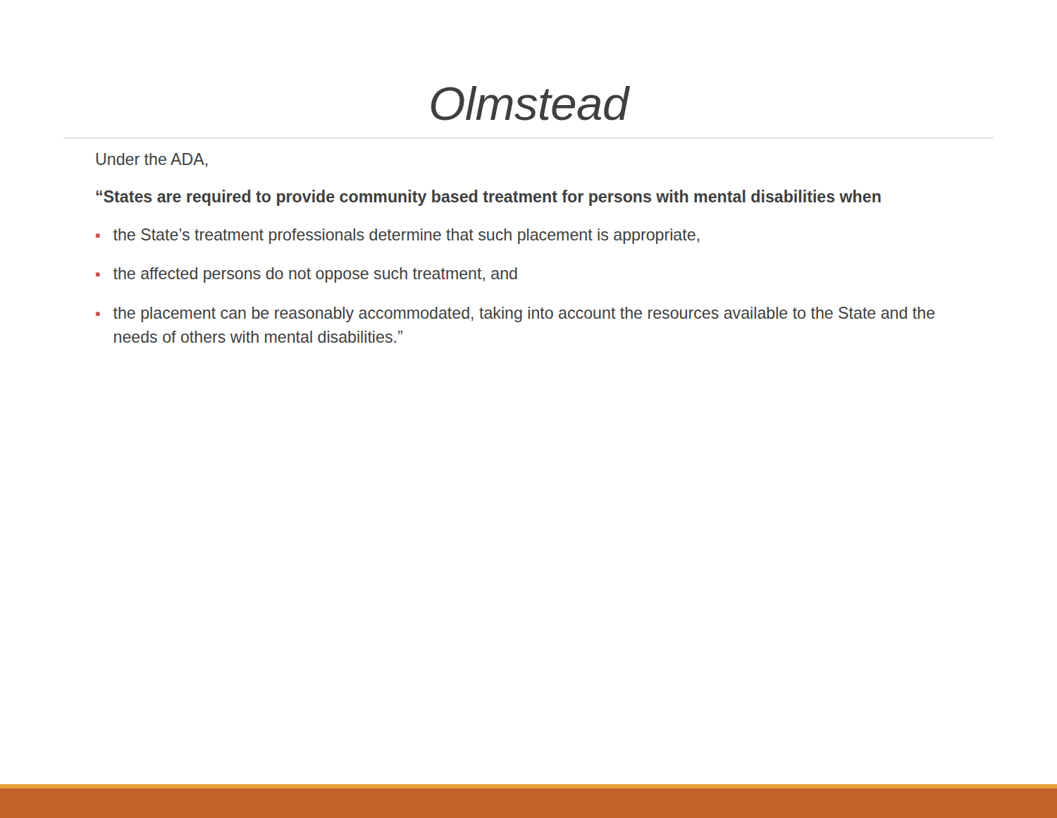Olmstead
Under the ADA,
“States are required to provide community based treatment for persons with mental disabilities when
the State’s treatment professionals determine that such placement is appropriate,
the affected persons do not oppose such treatment, and
the placement can be reasonably accommodated, taking into account the resources available to the State and the needs of others with mental disabilities.”